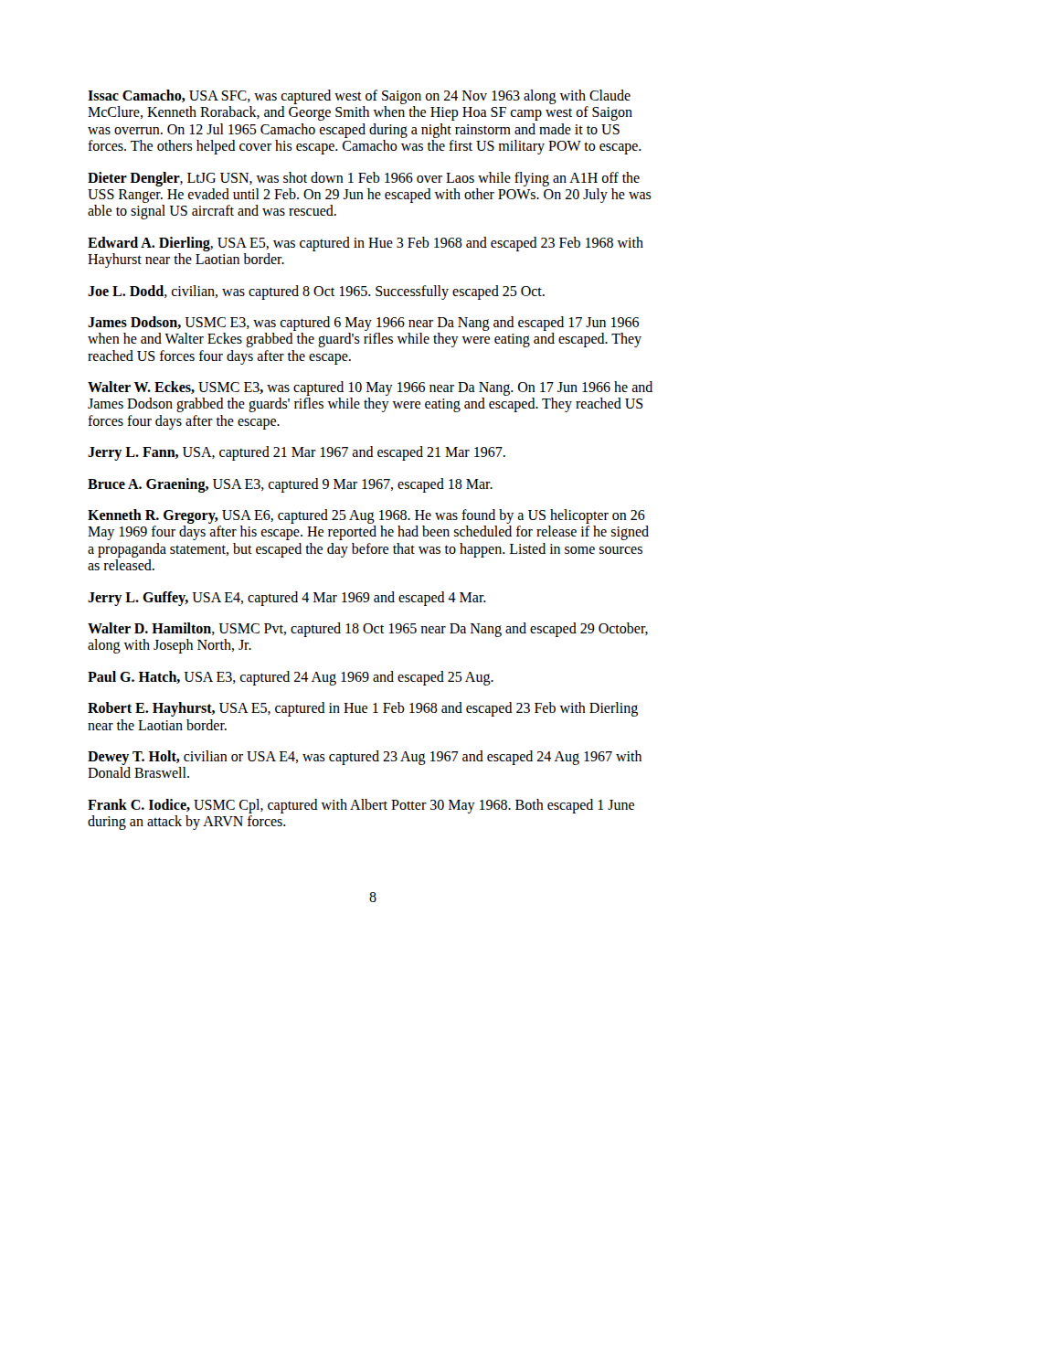Issac Camacho, USA SFC, was captured west of Saigon on 24 Nov 1963 along with Claude McClure, Kenneth Roraback, and George Smith when the Hiep Hoa SF camp west of Saigon was overrun. On 12 Jul 1965 Camacho escaped during a night rainstorm and made it to US forces. The others helped cover his escape. Camacho was the first US military POW to escape.
Dieter Dengler, LtJG USN, was shot down 1 Feb 1966 over Laos while flying an A1H off the USS Ranger. He evaded until 2 Feb. On 29 Jun he escaped with other POWs. On 20 July he was able to signal US aircraft and was rescued.
Edward A. Dierling, USA E5, was captured in Hue 3 Feb 1968 and escaped 23 Feb 1968 with Hayhurst near the Laotian border.
Joe L. Dodd, civilian, was captured 8 Oct 1965. Successfully escaped 25 Oct.
James Dodson, USMC E3, was captured 6 May 1966 near Da Nang and escaped 17 Jun 1966 when he and Walter Eckes grabbed the guard's rifles while they were eating and escaped. They reached US forces four days after the escape.
Walter W. Eckes, USMC E3, was captured 10 May 1966 near Da Nang. On 17 Jun 1966 he and James Dodson grabbed the guards' rifles while they were eating and escaped. They reached US forces four days after the escape.
Jerry L. Fann, USA, captured 21 Mar 1967 and escaped 21 Mar 1967.
Bruce A. Graening, USA E3, captured 9 Mar 1967, escaped 18 Mar.
Kenneth R. Gregory, USA E6, captured 25 Aug 1968. He was found by a US helicopter on 26 May 1969 four days after his escape. He reported he had been scheduled for release if he signed a propaganda statement, but escaped the day before that was to happen. Listed in some sources as released.
Jerry L. Guffey, USA E4, captured 4 Mar 1969 and escaped 4 Mar.
Walter D. Hamilton, USMC Pvt, captured 18 Oct 1965 near Da Nang and escaped 29 October, along with Joseph North, Jr.
Paul G. Hatch, USA E3, captured 24 Aug 1969 and escaped 25 Aug.
Robert E. Hayhurst, USA E5, captured in Hue 1 Feb 1968 and escaped 23 Feb with Dierling near the Laotian border.
Dewey T. Holt, civilian or USA E4, was captured 23 Aug 1967 and escaped 24 Aug 1967 with Donald Braswell.
Frank C. Iodice, USMC Cpl, captured with Albert Potter 30 May 1968. Both escaped 1 June during an attack by ARVN forces.
8